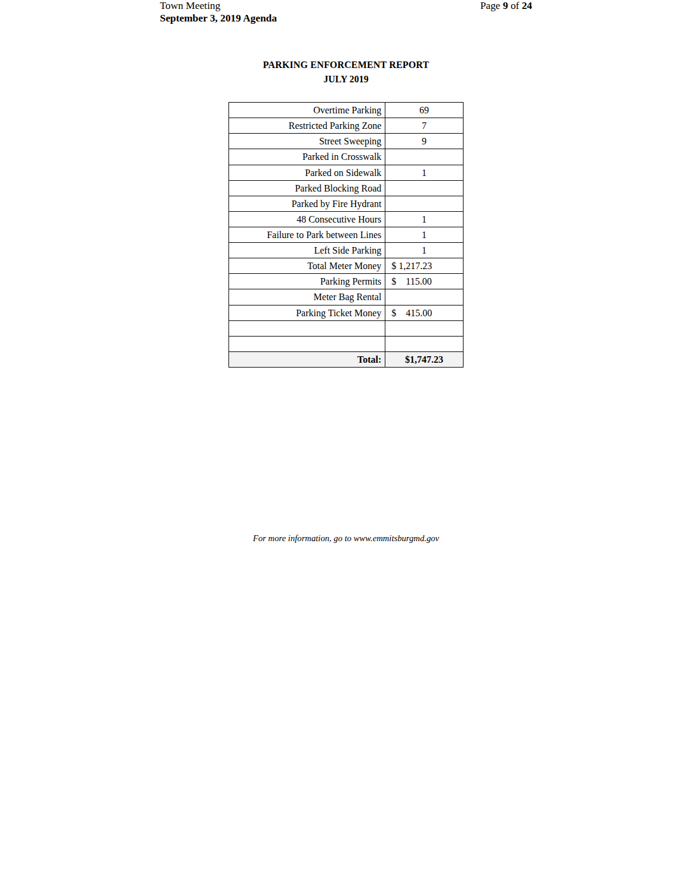Town Meeting
September 3, 2019 Agenda
Page 9 of 24
PARKING ENFORCEMENT REPORT
JULY 2019
| Overtime Parking | 69 |
| Restricted Parking Zone | 7 |
| Street Sweeping | 9 |
| Parked in Crosswalk | |
| Parked on Sidewalk | 1 |
| Parked Blocking Road | |
| Parked by Fire Hydrant | |
| 48 Consecutive Hours | 1 |
| Failure to Park between Lines | 1 |
| Left Side Parking | 1 |
| Total Meter Money | $ 1,217.23 |
| Parking Permits | $ 115.00 |
| Meter Bag Rental | |
| Parking Ticket Money | $ 415.00 |
| Total: | $1,747.23 |
For more information, go to www.emmitsburgmd.gov